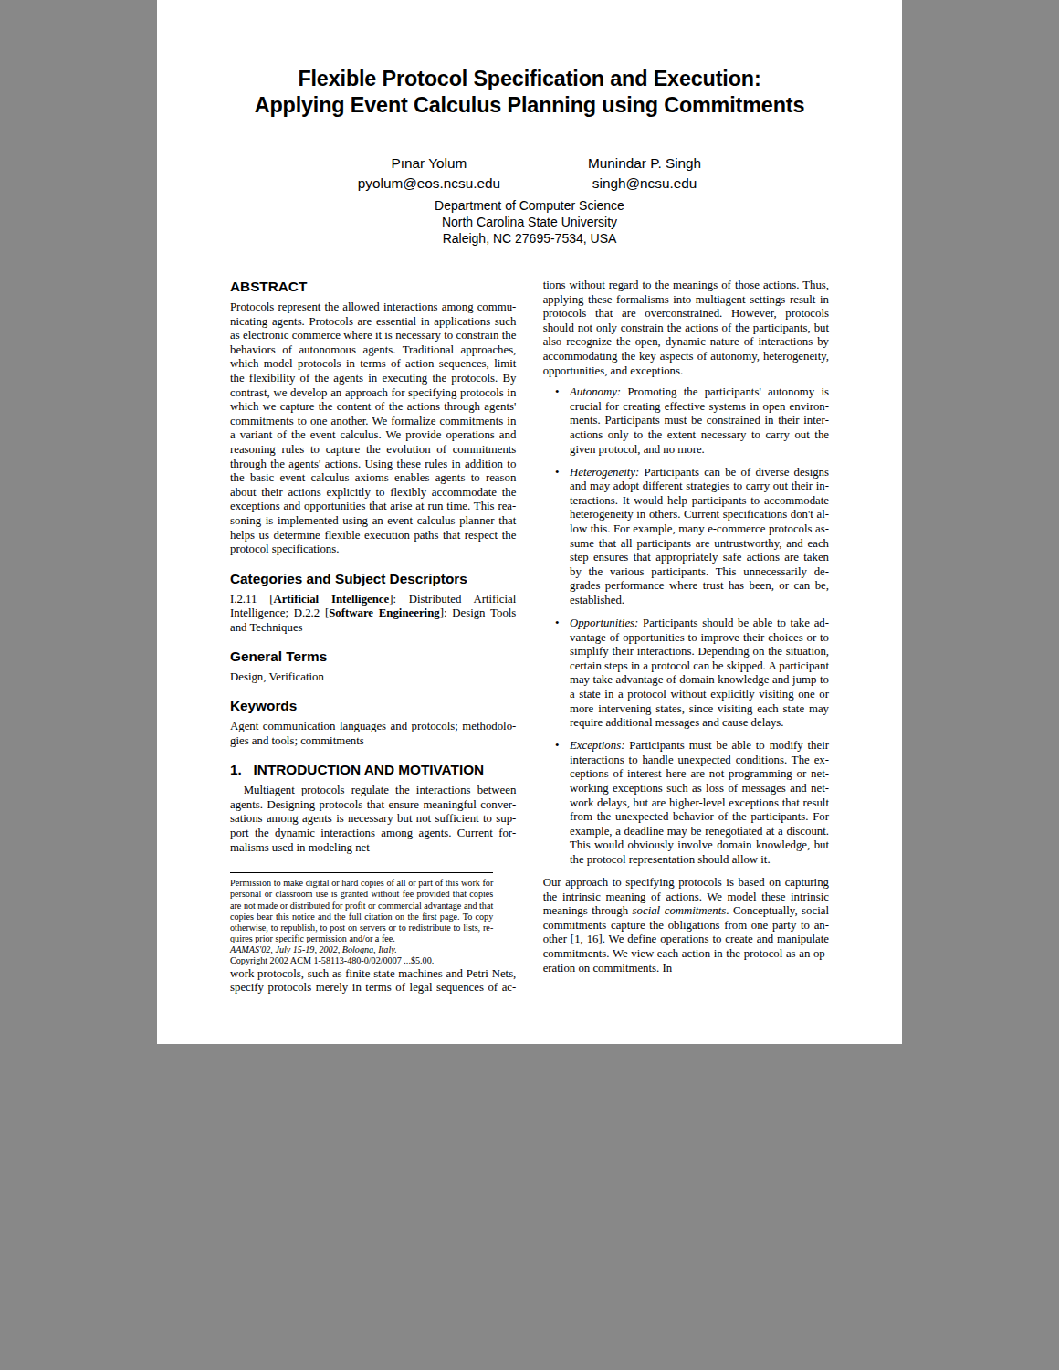Flexible Protocol Specification and Execution:
Applying Event Calculus Planning using Commitments
Pınar Yolum
pyolum@eos.ncsu.edu
Munindar P. Singh
singh@ncsu.edu
Department of Computer Science
North Carolina State University
Raleigh, NC 27695-7534, USA
ABSTRACT
Protocols represent the allowed interactions among communicating agents. Protocols are essential in applications such as electronic commerce where it is necessary to constrain the behaviors of autonomous agents. Traditional approaches, which model protocols in terms of action sequences, limit the flexibility of the agents in executing the protocols. By contrast, we develop an approach for specifying protocols in which we capture the content of the actions through agents' commitments to one another. We formalize commitments in a variant of the event calculus. We provide operations and reasoning rules to capture the evolution of commitments through the agents' actions. Using these rules in addition to the basic event calculus axioms enables agents to reason about their actions explicitly to flexibly accommodate the exceptions and opportunities that arise at run time. This reasoning is implemented using an event calculus planner that helps us determine flexible execution paths that respect the protocol specifications.
Categories and Subject Descriptors
I.2.11 [Artificial Intelligence]: Distributed Artificial Intelligence; D.2.2 [Software Engineering]: Design Tools and Techniques
General Terms
Design, Verification
Keywords
Agent communication languages and protocols; methodologies and tools; commitments
1. INTRODUCTION AND MOTIVATION
Multiagent protocols regulate the interactions between agents. Designing protocols that ensure meaningful conversations among agents is necessary but not sufficient to support the dynamic interactions among agents. Current formalisms used in modeling net-
Permission to make digital or hard copies of all or part of this work for personal or classroom use is granted without fee provided that copies are not made or distributed for profit or commercial advantage and that copies bear this notice and the full citation on the first page. To copy otherwise, to republish, to post on servers or to redistribute to lists, requires prior specific permission and/or a fee.
AAMAS'02, July 15-19, 2002, Bologna, Italy.
Copyright 2002 ACM 1-58113-480-0/02/0007 ...$5.00.
work protocols, such as finite state machines and Petri Nets, specify protocols merely in terms of legal sequences of actions without regard to the meanings of those actions. Thus, applying these formalisms into multiagent settings result in protocols that are overconstrained. However, protocols should not only constrain the actions of the participants, but also recognize the open, dynamic nature of interactions by accommodating the key aspects of autonomy, heterogeneity, opportunities, and exceptions.
Autonomy: Promoting the participants' autonomy is crucial for creating effective systems in open environments. Participants must be constrained in their interactions only to the extent necessary to carry out the given protocol, and no more.
Heterogeneity: Participants can be of diverse designs and may adopt different strategies to carry out their interactions. It would help participants to accommodate heterogeneity in others. Current specifications don't allow this. For example, many e-commerce protocols assume that all participants are untrustworthy, and each step ensures that appropriately safe actions are taken by the various participants. This unnecessarily degrades performance where trust has been, or can be, established.
Opportunities: Participants should be able to take advantage of opportunities to improve their choices or to simplify their interactions. Depending on the situation, certain steps in a protocol can be skipped. A participant may take advantage of domain knowledge and jump to a state in a protocol without explicitly visiting one or more intervening states, since visiting each state may require additional messages and cause delays.
Exceptions: Participants must be able to modify their interactions to handle unexpected conditions. The exceptions of interest here are not programming or networking exceptions such as loss of messages and network delays, but are higher-level exceptions that result from the unexpected behavior of the participants. For example, a deadline may be renegotiated at a discount. This would obviously involve domain knowledge, but the protocol representation should allow it.
Our approach to specifying protocols is based on capturing the intrinsic meaning of actions. We model these intrinsic meanings through social commitments. Conceptually, social commitments capture the obligations from one party to another [1, 16]. We define operations to create and manipulate commitments. We view each action in the protocol as an operation on commitments. In